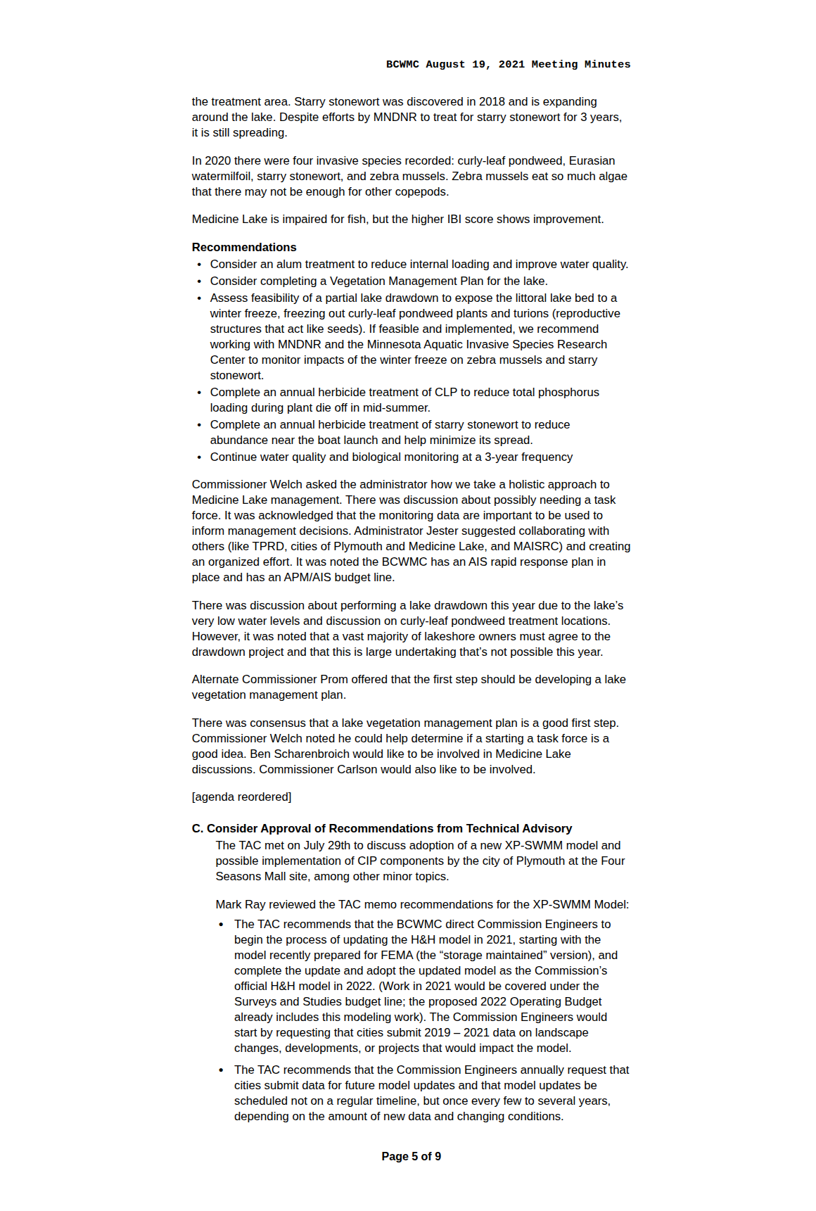BCWMC August 19, 2021 Meeting Minutes
the treatment area. Starry stonewort was discovered in 2018 and is expanding around the lake. Despite efforts by MNDNR to treat for starry stonewort for 3 years, it is still spreading.
In 2020 there were four invasive species recorded: curly-leaf pondweed, Eurasian watermilfoil, starry stonewort, and zebra mussels. Zebra mussels eat so much algae that there may not be enough for other copepods.
Medicine Lake is impaired for fish, but the higher IBI score shows improvement.
Recommendations
Consider an alum treatment to reduce internal loading and improve water quality.
Consider completing a Vegetation Management Plan for the lake.
Assess feasibility of a partial lake drawdown to expose the littoral lake bed to a winter freeze, freezing out curly-leaf pondweed plants and turions (reproductive structures that act like seeds). If feasible and implemented, we recommend working with MNDNR and the Minnesota Aquatic Invasive Species Research Center to monitor impacts of the winter freeze on zebra mussels and starry stonewort.
Complete an annual herbicide treatment of CLP to reduce total phosphorus loading during plant die off in mid-summer.
Complete an annual herbicide treatment of starry stonewort to reduce abundance near the boat launch and help minimize its spread.
Continue water quality and biological monitoring at a 3-year frequency
Commissioner Welch asked the administrator how we take a holistic approach to Medicine Lake management. There was discussion about possibly needing a task force. It was acknowledged that the monitoring data are important to be used to inform management decisions. Administrator Jester suggested collaborating with others (like TPRD, cities of Plymouth and Medicine Lake, and MAISRC) and creating an organized effort. It was noted the BCWMC has an AIS rapid response plan in place and has an APM/AIS budget line.
There was discussion about performing a lake drawdown this year due to the lake’s very low water levels and discussion on curly-leaf pondweed treatment locations. However, it was noted that a vast majority of lakeshore owners must agree to the drawdown project and that this is large undertaking that’s not possible this year.
Alternate Commissioner Prom offered that the first step should be developing a lake vegetation management plan.
There was consensus that a lake vegetation management plan is a good first step. Commissioner Welch noted he could help determine if a starting a task force is a good idea. Ben Scharenbroich would like to be involved in Medicine Lake discussions. Commissioner Carlson would also like to be involved.
[agenda reordered]
C. Consider Approval of Recommendations from Technical Advisory
The TAC met on July 29th to discuss adoption of a new XP-SWMM model and possible implementation of CIP components by the city of Plymouth at the Four Seasons Mall site, among other minor topics.
Mark Ray reviewed the TAC memo recommendations for the XP-SWMM Model:
The TAC recommends that the BCWMC direct Commission Engineers to begin the process of updating the H&H model in 2021, starting with the model recently prepared for FEMA (the “storage maintained” version), and complete the update and adopt the updated model as the Commission’s official H&H model in 2022. (Work in 2021 would be covered under the Surveys and Studies budget line; the proposed 2022 Operating Budget already includes this modeling work). The Commission Engineers would start by requesting that cities submit 2019 – 2021 data on landscape changes, developments, or projects that would impact the model.
The TAC recommends that the Commission Engineers annually request that cities submit data for future model updates and that model updates be scheduled not on a regular timeline, but once every few to several years, depending on the amount of new data and changing conditions.
Page 5 of 9